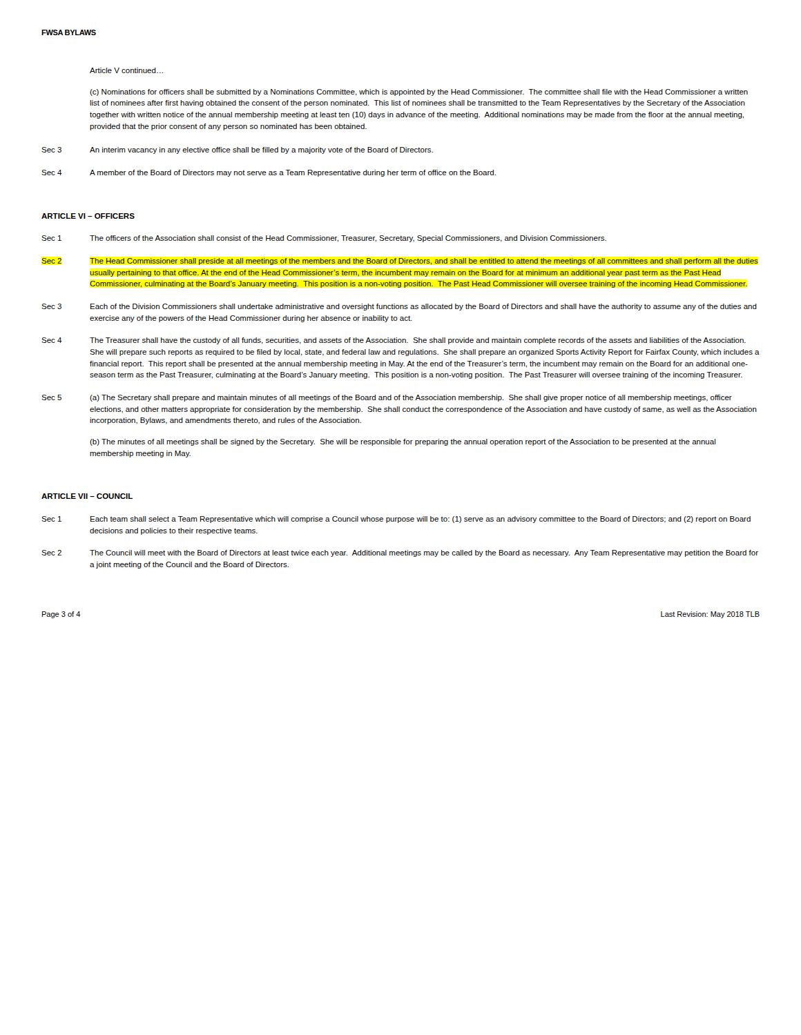FWSA BYLAWS
Article V continued…
(c) Nominations for officers shall be submitted by a Nominations Committee, which is appointed by the Head Commissioner. The committee shall file with the Head Commissioner a written list of nominees after first having obtained the consent of the person nominated. This list of nominees shall be transmitted to the Team Representatives by the Secretary of the Association together with written notice of the annual membership meeting at least ten (10) days in advance of the meeting. Additional nominations may be made from the floor at the annual meeting, provided that the prior consent of any person so nominated has been obtained.
| Sec 3 | An interim vacancy in any elective office shall be filled by a majority vote of the Board of Directors. |
| Sec 4 | A member of the Board of Directors may not serve as a Team Representative during her term of office on the Board. |
ARTICLE VI – OFFICERS
| Sec 1 | The officers of the Association shall consist of the Head Commissioner, Treasurer, Secretary, Special Commissioners, and Division Commissioners. |
| Sec 2 | The Head Commissioner shall preside at all meetings of the members and the Board of Directors, and shall be entitled to attend the meetings of all committees and shall perform all the duties usually pertaining to that office. At the end of the Head Commissioner’s term, the incumbent may remain on the Board for at minimum an additional year past term as the Past Head Commissioner, culminating at the Board’s January meeting. This position is a non-voting position. The Past Head Commissioner will oversee training of the incoming Head Commissioner. |
| Sec 3 | Each of the Division Commissioners shall undertake administrative and oversight functions as allocated by the Board of Directors and shall have the authority to assume any of the duties and exercise any of the powers of the Head Commissioner during her absence or inability to act. |
| Sec 4 | The Treasurer shall have the custody of all funds, securities, and assets of the Association. She shall provide and maintain complete records of the assets and liabilities of the Association. She will prepare such reports as required to be filed by local, state, and federal law and regulations. She shall prepare an organized Sports Activity Report for Fairfax County, which includes a financial report. This report shall be presented at the annual membership meeting in May. At the end of the Treasurer’s term, the incumbent may remain on the Board for an additional one-season term as the Past Treasurer, culminating at the Board’s January meeting. This position is a non-voting position. The Past Treasurer will oversee training of the incoming Treasurer. |
| Sec 5 | (a) The Secretary shall prepare and maintain minutes of all meetings of the Board and of the Association membership. She shall give proper notice of all membership meetings, officer elections, and other matters appropriate for consideration by the membership. She shall conduct the correspondence of the Association and have custody of same, as well as the Association incorporation, Bylaws, and amendments thereto, and rules of the Association. (b) The minutes of all meetings shall be signed by the Secretary. She will be responsible for preparing the annual operation report of the Association to be presented at the annual membership meeting in May. |
ARTICLE VII – COUNCIL
| Sec 1 | Each team shall select a Team Representative which will comprise a Council whose purpose will be to: (1) serve as an advisory committee to the Board of Directors; and (2) report on Board decisions and policies to their respective teams. |
| Sec 2 | The Council will meet with the Board of Directors at least twice each year. Additional meetings may be called by the Board as necessary. Any Team Representative may petition the Board for a joint meeting of the Council and the Board of Directors. |
Page 3 of 4
Last Revision: May 2018 TLB